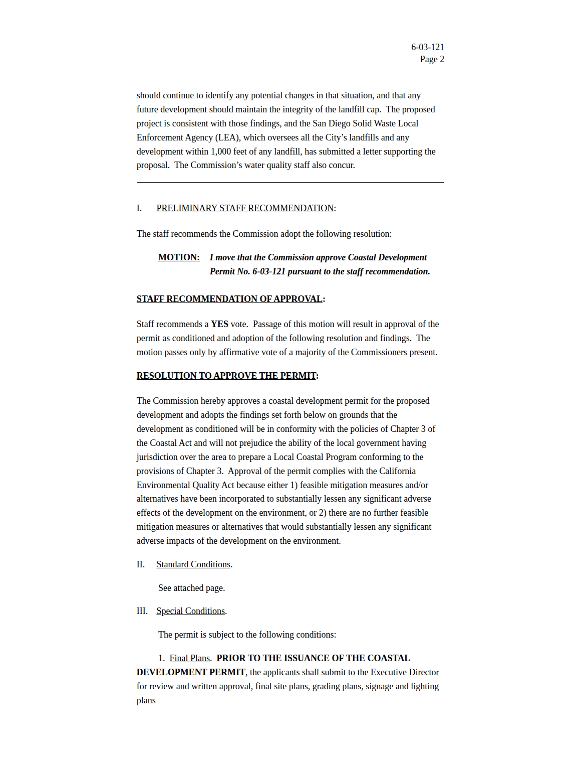6-03-121
Page 2
should continue to identify any potential changes in that situation, and that any future development should maintain the integrity of the landfill cap. The proposed project is consistent with those findings, and the San Diego Solid Waste Local Enforcement Agency (LEA), which oversees all the City’s landfills and any development within 1,000 feet of any landfill, has submitted a letter supporting the proposal. The Commission’s water quality staff also concur.
I. PRELIMINARY STAFF RECOMMENDATION:
The staff recommends the Commission adopt the following resolution:
| MOTION: | I move that the Commission approve Coastal Development Permit No. 6-03-121 pursuant to the staff recommendation. |
STAFF RECOMMENDATION OF APPROVAL:
Staff recommends a YES vote. Passage of this motion will result in approval of the permit as conditioned and adoption of the following resolution and findings. The motion passes only by affirmative vote of a majority of the Commissioners present.
RESOLUTION TO APPROVE THE PERMIT:
The Commission hereby approves a coastal development permit for the proposed development and adopts the findings set forth below on grounds that the development as conditioned will be in conformity with the policies of Chapter 3 of the Coastal Act and will not prejudice the ability of the local government having jurisdiction over the area to prepare a Local Coastal Program conforming to the provisions of Chapter 3. Approval of the permit complies with the California Environmental Quality Act because either 1) feasible mitigation measures and/or alternatives have been incorporated to substantially lessen any significant adverse effects of the development on the environment, or 2) there are no further feasible mitigation measures or alternatives that would substantially lessen any significant adverse impacts of the development on the environment.
II. Standard Conditions.
See attached page.
III. Special Conditions.
The permit is subject to the following conditions:
1. Final Plans. PRIOR TO THE ISSUANCE OF THE COASTAL DEVELOPMENT PERMIT, the applicants shall submit to the Executive Director for review and written approval, final site plans, grading plans, signage and lighting plans